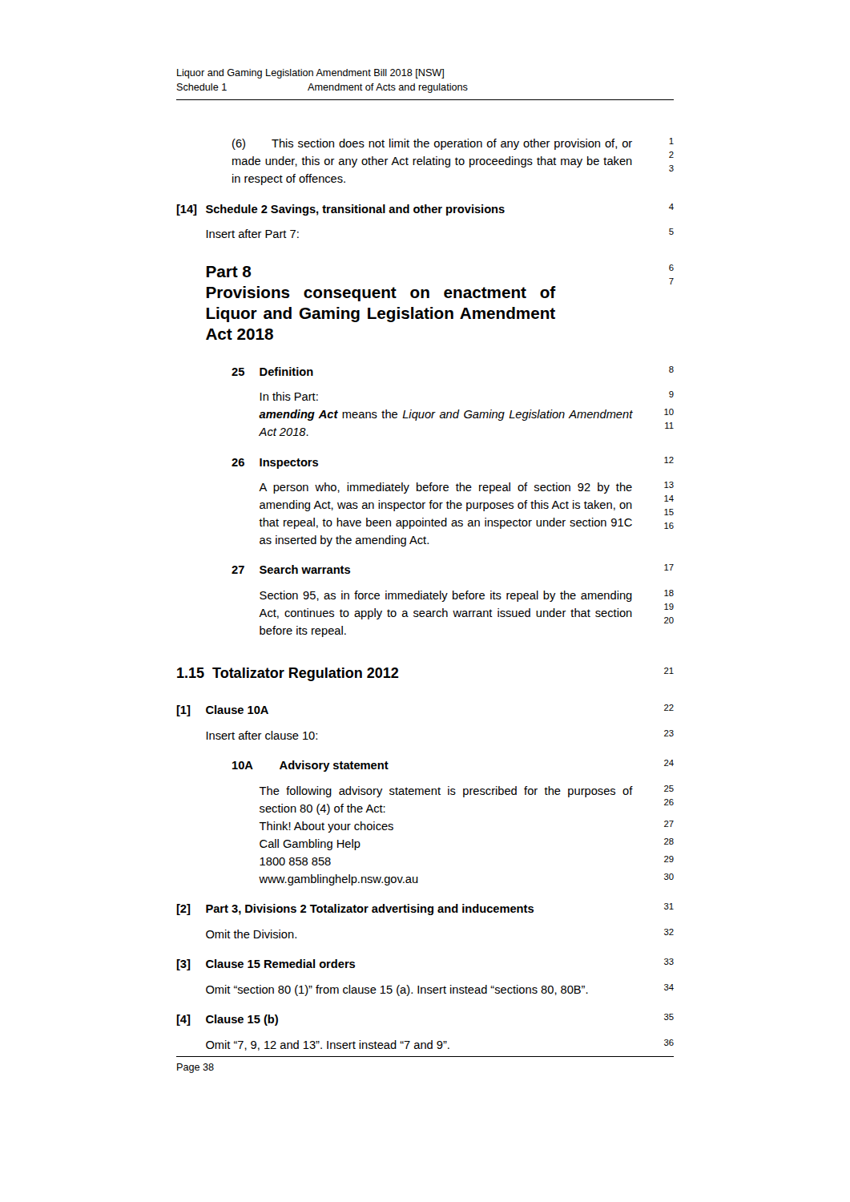Liquor and Gaming Legislation Amendment Bill 2018 [NSW]
Schedule 1 Amendment of Acts and regulations
(6) This section does not limit the operation of any other provision of, or made under, this or any other Act relating to proceedings that may be taken in respect of offences.
1 2 3
[14] Schedule 2 Savings, transitional and other provisions
4
Insert after Part 7:
5
Part 8 Provisions consequent on enactment of Liquor and Gaming Legislation Amendment Act 2018
6 7
25 Definition
8
In this Part:
9
amending Act means the Liquor and Gaming Legislation Amendment Act 2018.
10 11
26 Inspectors
12
A person who, immediately before the repeal of section 92 by the amending Act, was an inspector for the purposes of this Act is taken, on that repeal, to have been appointed as an inspector under section 91C as inserted by the amending Act.
13 14 15 16
27 Search warrants
17
Section 95, as in force immediately before its repeal by the amending Act, continues to apply to a search warrant issued under that section before its repeal.
18 19 20
1.15 Totalizator Regulation 2012
21
[1] Clause 10A
22
Insert after clause 10:
23
10AAdvisory statement
24
The following advisory statement is prescribed for the purposes of section 80 (4) of the Act:
25 26
Think! About your choices
27
Call Gambling Help
28
1800 858 858
29
www.gamblinghelp.nsw.gov.au
30
[2] Part 3, Divisions 2 Totalizator advertising and inducements
31
Omit the Division.
32
[3] Clause 15 Remedial orders
33
Omit “section 80 (1)” from clause 15 (a). Insert instead “sections 80, 80B”.
34
[4] Clause 15 (b)
35
Omit “7, 9, 12 and 13”. Insert instead “7 and 9”.
36
Page 38